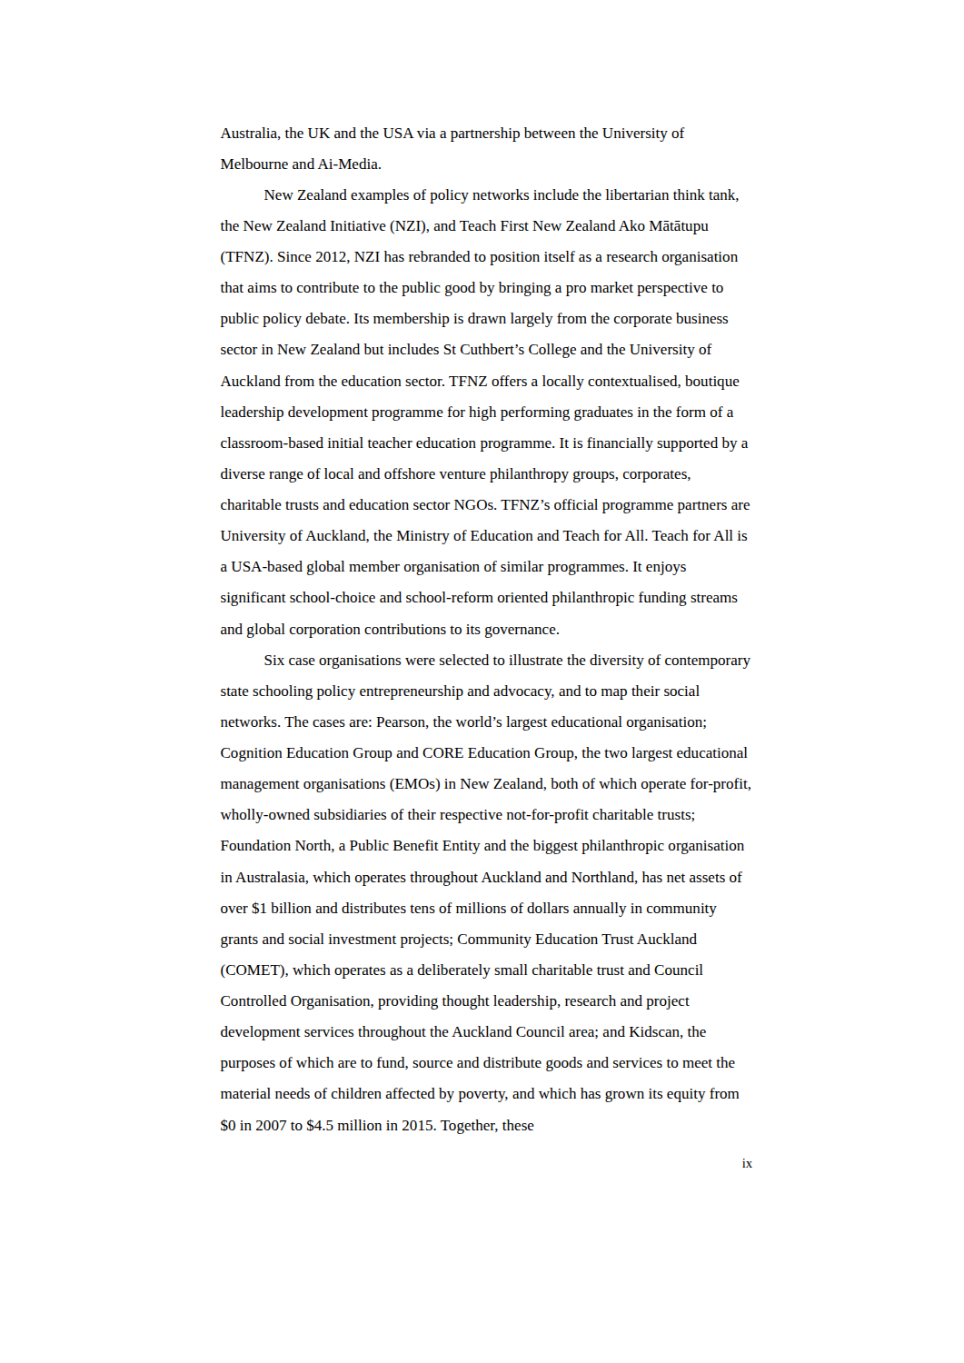Australia, the UK and the USA via a partnership between the University of Melbourne and Ai-Media.
New Zealand examples of policy networks include the libertarian think tank, the New Zealand Initiative (NZI), and Teach First New Zealand Ako Mātātupu (TFNZ). Since 2012, NZI has rebranded to position itself as a research organisation that aims to contribute to the public good by bringing a pro market perspective to public policy debate. Its membership is drawn largely from the corporate business sector in New Zealand but includes St Cuthbert’s College and the University of Auckland from the education sector. TFNZ offers a locally contextualised, boutique leadership development programme for high performing graduates in the form of a classroom-based initial teacher education programme. It is financially supported by a diverse range of local and offshore venture philanthropy groups, corporates, charitable trusts and education sector NGOs. TFNZ’s official programme partners are University of Auckland, the Ministry of Education and Teach for All. Teach for All is a USA-based global member organisation of similar programmes. It enjoys significant school-choice and school-reform oriented philanthropic funding streams and global corporation contributions to its governance.
Six case organisations were selected to illustrate the diversity of contemporary state schooling policy entrepreneurship and advocacy, and to map their social networks. The cases are: Pearson, the world’s largest educational organisation; Cognition Education Group and CORE Education Group, the two largest educational management organisations (EMOs) in New Zealand, both of which operate for-profit, wholly-owned subsidiaries of their respective not-for-profit charitable trusts; Foundation North, a Public Benefit Entity and the biggest philanthropic organisation in Australasia, which operates throughout Auckland and Northland, has net assets of over $1 billion and distributes tens of millions of dollars annually in community grants and social investment projects; Community Education Trust Auckland (COMET), which operates as a deliberately small charitable trust and Council Controlled Organisation, providing thought leadership, research and project development services throughout the Auckland Council area; and Kidscan, the purposes of which are to fund, source and distribute goods and services to meet the material needs of children affected by poverty, and which has grown its equity from $0 in 2007 to $4.5 million in 2015. Together, these
ix